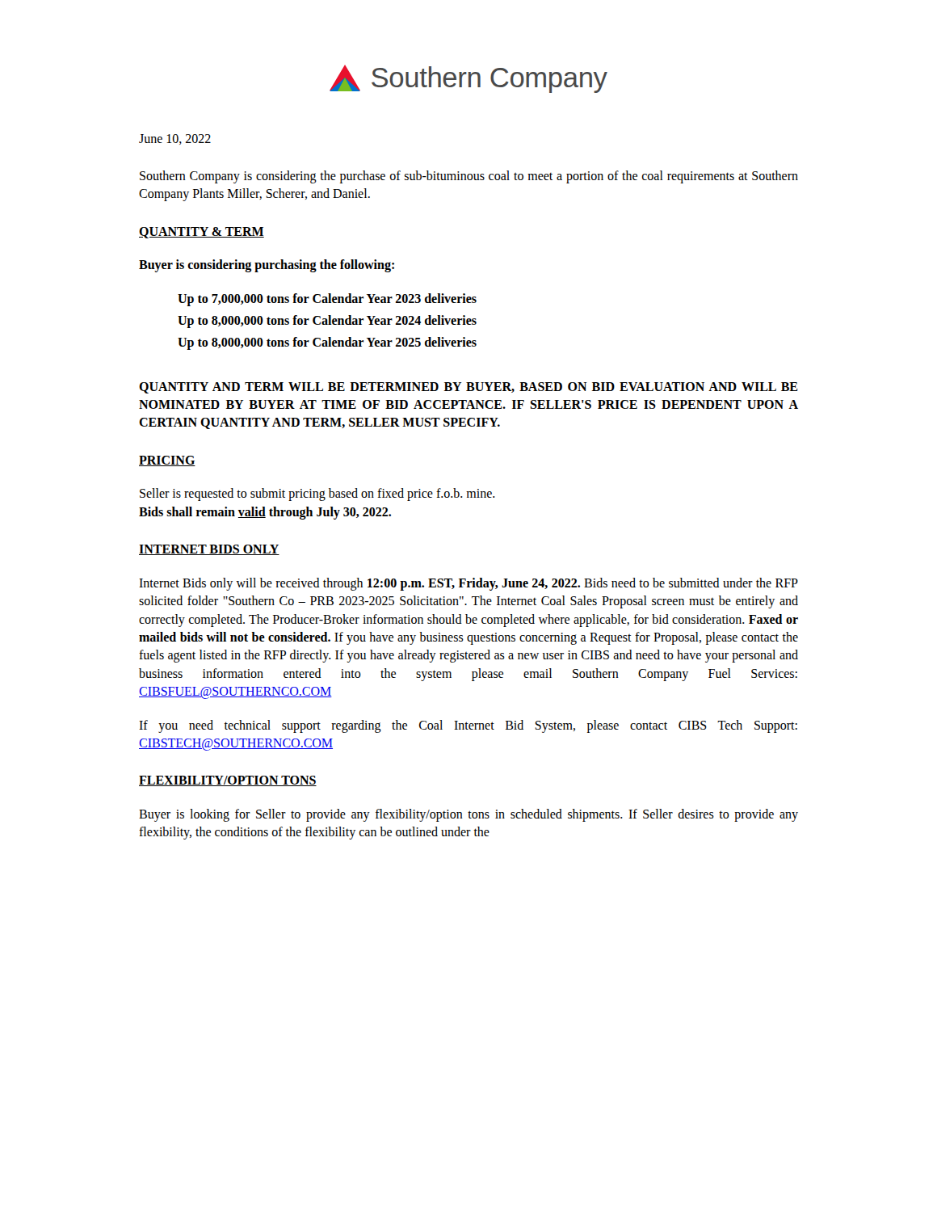Southern Company
June 10, 2022
Southern Company is considering the purchase of sub-bituminous coal to meet a portion of the coal requirements at Southern Company Plants Miller, Scherer, and Daniel.
QUANTITY & TERM
Buyer is considering purchasing the following:
Up to 7,000,000 tons for Calendar Year 2023 deliveries
Up to 8,000,000 tons for Calendar Year 2024 deliveries
Up to 8,000,000 tons for Calendar Year 2025 deliveries
QUANTITY AND TERM WILL BE DETERMINED BY BUYER, BASED ON BID EVALUATION AND WILL BE NOMINATED BY BUYER AT TIME OF BID ACCEPTANCE. IF SELLER'S PRICE IS DEPENDENT UPON A CERTAIN QUANTITY AND TERM, SELLER MUST SPECIFY.
PRICING
Seller is requested to submit pricing based on fixed price f.o.b. mine.
Bids shall remain valid through July 30, 2022.
INTERNET BIDS ONLY
Internet Bids only will be received through 12:00 p.m. EST, Friday, June 24, 2022. Bids need to be submitted under the RFP solicited folder "Southern Co – PRB 2023-2025 Solicitation". The Internet Coal Sales Proposal screen must be entirely and correctly completed. The Producer-Broker information should be completed where applicable, for bid consideration. Faxed or mailed bids will not be considered. If you have any business questions concerning a Request for Proposal, please contact the fuels agent listed in the RFP directly. If you have already registered as a new user in CIBS and need to have your personal and business information entered into the system please email Southern Company Fuel Services: CIBSFUEL@SOUTHERNCO.COM
If you need technical support regarding the Coal Internet Bid System, please contact CIBS Tech Support: CIBSTECH@SOUTHERNCO.COM
FLEXIBILITY/OPTION TONS
Buyer is looking for Seller to provide any flexibility/option tons in scheduled shipments. If Seller desires to provide any flexibility, the conditions of the flexibility can be outlined under the